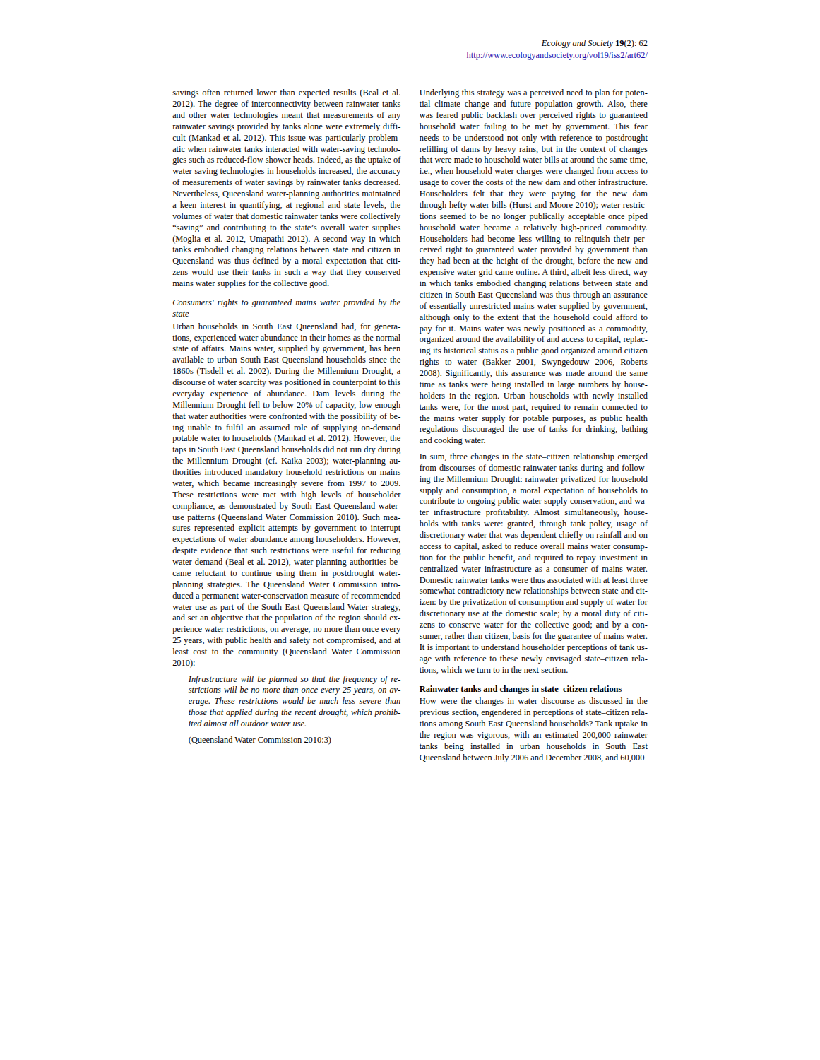Ecology and Society 19(2): 62
http://www.ecologyandsociety.org/vol19/iss2/art62/
savings often returned lower than expected results (Beal et al. 2012). The degree of interconnectivity between rainwater tanks and other water technologies meant that measurements of any rainwater savings provided by tanks alone were extremely difficult (Mankad et al. 2012). This issue was particularly problematic when rainwater tanks interacted with water-saving technologies such as reduced-flow shower heads. Indeed, as the uptake of water-saving technologies in households increased, the accuracy of measurements of water savings by rainwater tanks decreased. Nevertheless, Queensland water-planning authorities maintained a keen interest in quantifying, at regional and state levels, the volumes of water that domestic rainwater tanks were collectively “saving” and contributing to the state’s overall water supplies (Moglia et al. 2012, Umapathi 2012). A second way in which tanks embodied changing relations between state and citizen in Queensland was thus defined by a moral expectation that citizens would use their tanks in such a way that they conserved mains water supplies for the collective good.
Consumers' rights to guaranteed mains water provided by the state
Urban households in South East Queensland had, for generations, experienced water abundance in their homes as the normal state of affairs. Mains water, supplied by government, has been available to urban South East Queensland households since the 1860s (Tisdell et al. 2002). During the Millennium Drought, a discourse of water scarcity was positioned in counterpoint to this everyday experience of abundance. Dam levels during the Millennium Drought fell to below 20% of capacity, low enough that water authorities were confronted with the possibility of being unable to fulfil an assumed role of supplying on-demand potable water to households (Mankad et al. 2012). However, the taps in South East Queensland households did not run dry during the Millennium Drought (cf. Kaika 2003); water-planning authorities introduced mandatory household restrictions on mains water, which became increasingly severe from 1997 to 2009. These restrictions were met with high levels of householder compliance, as demonstrated by South East Queensland water-use patterns (Queensland Water Commission 2010). Such measures represented explicit attempts by government to interrupt expectations of water abundance among householders. However, despite evidence that such restrictions were useful for reducing water demand (Beal et al. 2012), water-planning authorities became reluctant to continue using them in postdrought water-planning strategies. The Queensland Water Commission introduced a permanent water-conservation measure of recommended water use as part of the South East Queensland Water strategy, and set an objective that the population of the region should experience water restrictions, on average, no more than once every 25 years, with public health and safety not compromised, and at least cost to the community (Queensland Water Commission 2010):
Infrastructure will be planned so that the frequency of restrictions will be no more than once every 25 years, on average. These restrictions would be much less severe than those that applied during the recent drought, which prohibited almost all outdoor water use.
(Queensland Water Commission 2010:3)
Underlying this strategy was a perceived need to plan for potential climate change and future population growth. Also, there was feared public backlash over perceived rights to guaranteed household water failing to be met by government. This fear needs to be understood not only with reference to postdrought refilling of dams by heavy rains, but in the context of changes that were made to household water bills at around the same time, i.e., when household water charges were changed from access to usage to cover the costs of the new dam and other infrastructure. Householders felt that they were paying for the new dam through hefty water bills (Hurst and Moore 2010); water restrictions seemed to be no longer publically acceptable once piped household water became a relatively high-priced commodity. Householders had become less willing to relinquish their perceived right to guaranteed water provided by government than they had been at the height of the drought, before the new and expensive water grid came online. A third, albeit less direct, way in which tanks embodied changing relations between state and citizen in South East Queensland was thus through an assurance of essentially unrestricted mains water supplied by government, although only to the extent that the household could afford to pay for it. Mains water was newly positioned as a commodity, organized around the availability of and access to capital, replacing its historical status as a public good organized around citizen rights to water (Bakker 2001, Swyngedouw 2006, Roberts 2008). Significantly, this assurance was made around the same time as tanks were being installed in large numbers by householders in the region. Urban households with newly installed tanks were, for the most part, required to remain connected to the mains water supply for potable purposes, as public health regulations discouraged the use of tanks for drinking, bathing and cooking water.
In sum, three changes in the state–citizen relationship emerged from discourses of domestic rainwater tanks during and following the Millennium Drought: rainwater privatized for household supply and consumption, a moral expectation of households to contribute to ongoing public water supply conservation, and water infrastructure profitability. Almost simultaneously, households with tanks were: granted, through tank policy, usage of discretionary water that was dependent chiefly on rainfall and on access to capital, asked to reduce overall mains water consumption for the public benefit, and required to repay investment in centralized water infrastructure as a consumer of mains water. Domestic rainwater tanks were thus associated with at least three somewhat contradictory new relationships between state and citizen: by the privatization of consumption and supply of water for discretionary use at the domestic scale; by a moral duty of citizens to conserve water for the collective good; and by a consumer, rather than citizen, basis for the guarantee of mains water. It is important to understand householder perceptions of tank usage with reference to these newly envisaged state–citizen relations, which we turn to in the next section.
Rainwater tanks and changes in state–citizen relations
How were the changes in water discourse as discussed in the previous section, engendered in perceptions of state–citizen relations among South East Queensland households? Tank uptake in the region was vigorous, with an estimated 200,000 rainwater tanks being installed in urban households in South East Queensland between July 2006 and December 2008, and 60,000